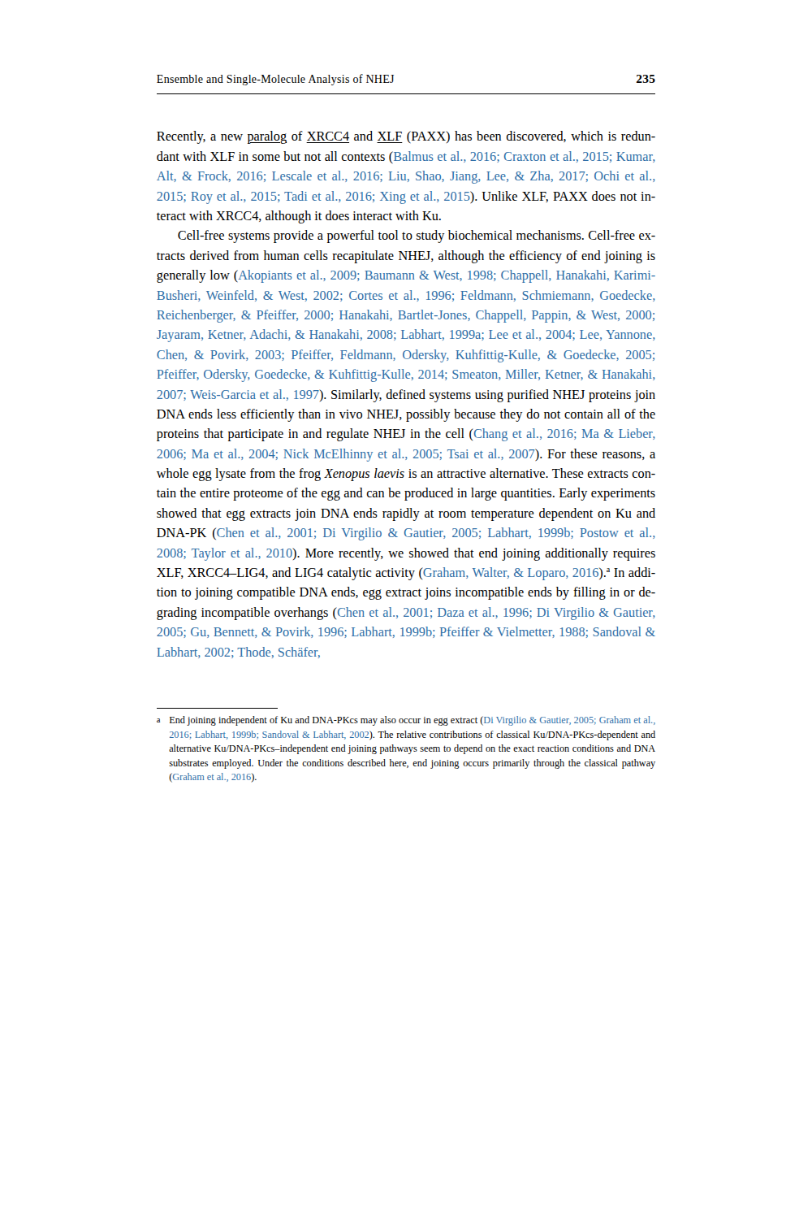Ensemble and Single-Molecule Analysis of NHEJ 235
Recently, a new paralog of XRCC4 and XLF (PAXX) has been discovered, which is redundant with XLF in some but not all contexts (Balmus et al., 2016; Craxton et al., 2015; Kumar, Alt, & Frock, 2016; Lescale et al., 2016; Liu, Shao, Jiang, Lee, & Zha, 2017; Ochi et al., 2015; Roy et al., 2015; Tadi et al., 2016; Xing et al., 2015). Unlike XLF, PAXX does not interact with XRCC4, although it does interact with Ku.
Cell-free systems provide a powerful tool to study biochemical mechanisms. Cell-free extracts derived from human cells recapitulate NHEJ, although the efficiency of end joining is generally low (Akopiants et al., 2009; Baumann & West, 1998; Chappell, Hanakahi, Karimi-Busheri, Weinfeld, & West, 2002; Cortes et al., 1996; Feldmann, Schmiemann, Goedecke, Reichenberger, & Pfeiffer, 2000; Hanakahi, Bartlet-Jones, Chappell, Pappin, & West, 2000; Jayaram, Ketner, Adachi, & Hanakahi, 2008; Labhart, 1999a; Lee et al., 2004; Lee, Yannone, Chen, & Povirk, 2003; Pfeiffer, Feldmann, Odersky, Kuhfittig-Kulle, & Goedecke, 2005; Pfeiffer, Odersky, Goedecke, & Kuhfittig-Kulle, 2014; Smeaton, Miller, Ketner, & Hanakahi, 2007; Weis-Garcia et al., 1997). Similarly, defined systems using purified NHEJ proteins join DNA ends less efficiently than in vivo NHEJ, possibly because they do not contain all of the proteins that participate in and regulate NHEJ in the cell (Chang et al., 2016; Ma & Lieber, 2006; Ma et al., 2004; Nick McElhinny et al., 2005; Tsai et al., 2007). For these reasons, a whole egg lysate from the frog Xenopus laevis is an attractive alternative. These extracts contain the entire proteome of the egg and can be produced in large quantities. Early experiments showed that egg extracts join DNA ends rapidly at room temperature dependent on Ku and DNA-PK (Chen et al., 2001; Di Virgilio & Gautier, 2005; Labhart, 1999b; Postow et al., 2008; Taylor et al., 2010). More recently, we showed that end joining additionally requires XLF, XRCC4–LIG4, and LIG4 catalytic activity (Graham, Walter, & Loparo, 2016).a In addition to joining compatible DNA ends, egg extract joins incompatible ends by filling in or degrading incompatible overhangs (Chen et al., 2001; Daza et al., 1996; Di Virgilio & Gautier, 2005; Gu, Bennett, & Povirk, 1996; Labhart, 1999b; Pfeiffer & Vielmetter, 1988; Sandoval & Labhart, 2002; Thode, Schäfer,
a End joining independent of Ku and DNA-PKcs may also occur in egg extract (Di Virgilio & Gautier, 2005; Graham et al., 2016; Labhart, 1999b; Sandoval & Labhart, 2002). The relative contributions of classical Ku/DNA-PKcs-dependent and alternative Ku/DNA-PKcs–independent end joining pathways seem to depend on the exact reaction conditions and DNA substrates employed. Under the conditions described here, end joining occurs primarily through the classical pathway (Graham et al., 2016).